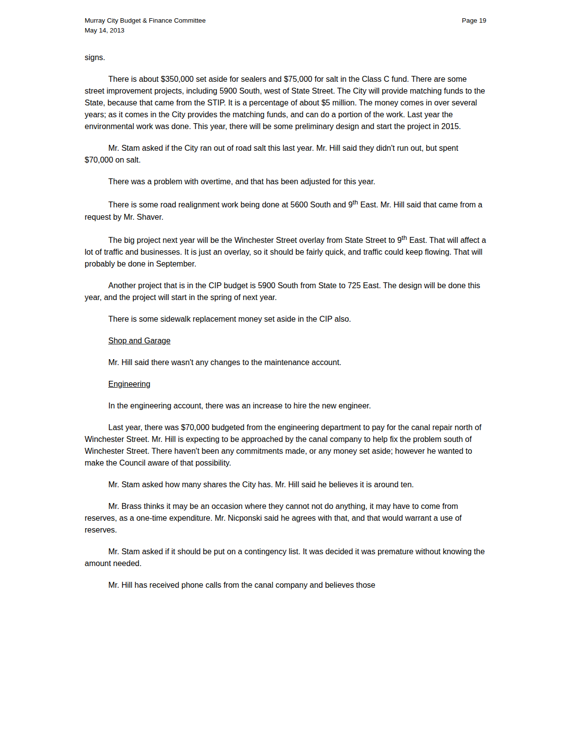Murray City Budget & Finance Committee
May 14, 2013
Page 19
signs.
There is about $350,000 set aside for sealers and $75,000 for salt in the Class C fund. There are some street improvement projects, including 5900 South, west of State Street. The City will provide matching funds to the State, because that came from the STIP. It is a percentage of about $5 million. The money comes in over several years; as it comes in the City provides the matching funds, and can do a portion of the work. Last year the environmental work was done. This year, there will be some preliminary design and start the project in 2015.
Mr. Stam asked if the City ran out of road salt this last year. Mr. Hill said they didn't run out, but spent $70,000 on salt.
There was a problem with overtime, and that has been adjusted for this year.
There is some road realignment work being done at 5600 South and 9th East. Mr. Hill said that came from a request by Mr. Shaver.
The big project next year will be the Winchester Street overlay from State Street to 9th East. That will affect a lot of traffic and businesses. It is just an overlay, so it should be fairly quick, and traffic could keep flowing. That will probably be done in September.
Another project that is in the CIP budget is 5900 South from State to 725 East. The design will be done this year, and the project will start in the spring of next year.
There is some sidewalk replacement money set aside in the CIP also.
Shop and Garage
Mr. Hill said there wasn't any changes to the maintenance account.
Engineering
In the engineering account, there was an increase to hire the new engineer.
Last year, there was $70,000 budgeted from the engineering department to pay for the canal repair north of Winchester Street. Mr. Hill is expecting to be approached by the canal company to help fix the problem south of Winchester Street. There haven't been any commitments made, or any money set aside; however he wanted to make the Council aware of that possibility.
Mr. Stam asked how many shares the City has. Mr. Hill said he believes it is around ten.
Mr. Brass thinks it may be an occasion where they cannot not do anything, it may have to come from reserves, as a one-time expenditure. Mr. Nicponski said he agrees with that, and that would warrant a use of reserves.
Mr. Stam asked if it should be put on a contingency list. It was decided it was premature without knowing the amount needed.
Mr. Hill has received phone calls from the canal company and believes those